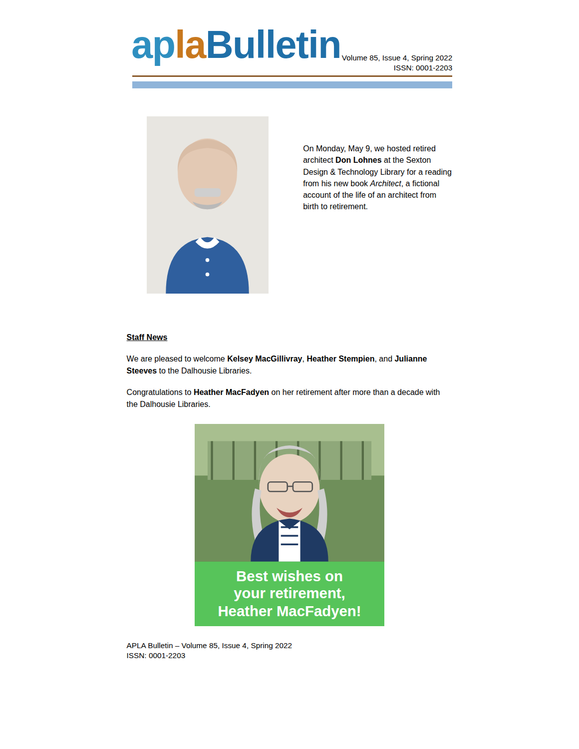ap la Bulletin
Volume 85, Issue 4, Spring 2022
ISSN: 0001-2203
On Monday, May 9, we hosted retired architect Don Lohnes at the Sexton Design & Technology Library for a reading from his new book Architect, a fictional account of the life of an architect from birth to retirement.
Staff News
We are pleased to welcome Kelsey MacGillivray, Heather Stempien, and Julianne Steeves to the Dalhousie Libraries.
Congratulations to Heather MacFadyen on her retirement after more than a decade with the Dalhousie Libraries.
APLA Bulletin – Volume 85, Issue 4, Spring 2022
ISSN: 0001-2203